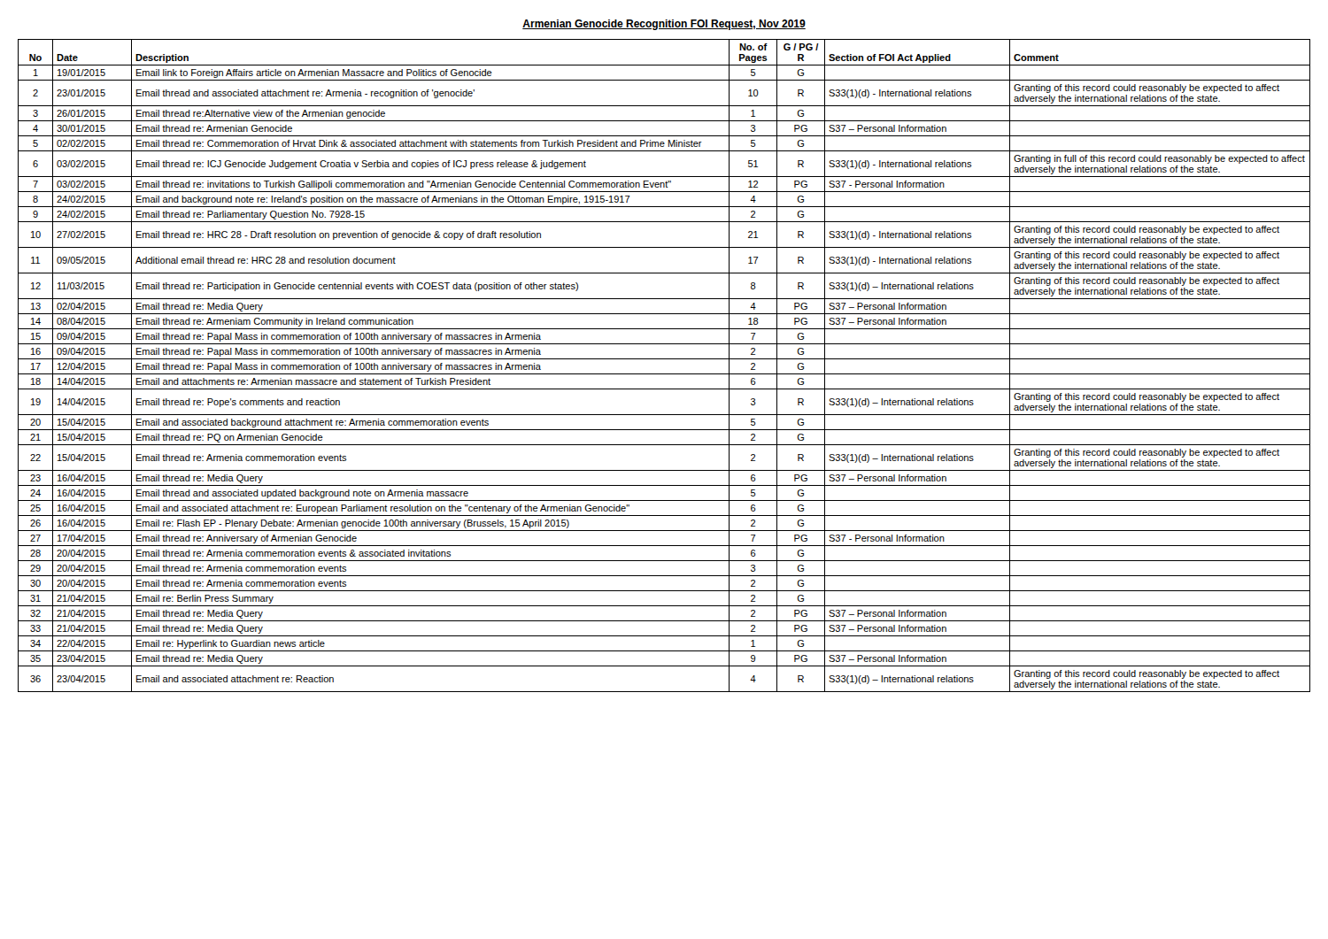Armenian Genocide Recognition FOI Request, Nov 2019
| No | Date | Description | No. of Pages | G / PG / R | Section of FOI Act Applied | Comment |
| --- | --- | --- | --- | --- | --- | --- |
| 1 | 19/01/2015 | Email link to Foreign Affairs article on Armenian Massacre and Politics of Genocide | 5 | G | | |
| 2 | 23/01/2015 | Email thread and associated attachment re: Armenia - recognition of 'genocide' | 10 | R | S33(1)(d) - International relations | Granting of this record could reasonably be expected to affect adversely the international relations of the state. |
| 3 | 26/01/2015 | Email thread re:Alternative view of the Armenian genocide | 1 | G | | |
| 4 | 30/01/2015 | Email thread re: Armenian Genocide | 3 | PG | S37 – Personal Information | |
| 5 | 02/02/2015 | Email thread re: Commemoration of Hrvat Dink & associated attachment with statements from Turkish President and Prime Minister | 5 | G | | |
| 6 | 03/02/2015 | Email thread re: ICJ Genocide Judgement Croatia v Serbia and copies of ICJ press release & judgement | 51 | R | S33(1)(d) - International relations | Granting in full of this record could reasonably be expected to affect adversely the international relations of the state. |
| 7 | 03/02/2015 | Email thread re: invitations to Turkish Gallipoli commemoration and "Armenian Genocide Centennial Commemoration Event" | 12 | PG | S37 - Personal Information | |
| 8 | 24/02/2015 | Email and background note re: Ireland's position on the massacre of Armenians in the Ottoman Empire, 1915-1917 | 4 | G | | |
| 9 | 24/02/2015 | Email thread re: Parliamentary Question No. 7928-15 | 2 | G | | |
| 10 | 27/02/2015 | Email thread re: HRC 28 - Draft resolution on prevention of genocide & copy of draft resolution | 21 | R | S33(1)(d) - International relations | Granting of this record could reasonably be expected to affect adversely the international relations of the state. |
| 11 | 09/05/2015 | Additional email thread re: HRC 28 and resolution document | 17 | R | S33(1)(d) - International relations | Granting of this record could reasonably be expected to affect adversely the international relations of the state. |
| 12 | 11/03/2015 | Email thread re: Participation in Genocide centennial events with COEST data (position of other states) | 8 | R | S33(1)(d) – International relations | Granting of this record could reasonably be expected to affect adversely the international relations of the state. |
| 13 | 02/04/2015 | Email thread re: Media Query | 4 | PG | S37 – Personal Information | |
| 14 | 08/04/2015 | Email thread re: Armeniam Community in Ireland communication | 18 | PG | S37 – Personal Information | |
| 15 | 09/04/2015 | Email thread re: Papal Mass in commemoration of 100th anniversary of massacres in Armenia | 7 | G | | |
| 16 | 09/04/2015 | Email thread re: Papal Mass in commemoration of 100th anniversary of massacres in Armenia | 2 | G | | |
| 17 | 12/04/2015 | Email thread re: Papal Mass in commemoration of 100th anniversary of massacres in Armenia | 2 | G | | |
| 18 | 14/04/2015 | Email and attachments re: Armenian massacre and statement of Turkish President | 6 | G | | |
| 19 | 14/04/2015 | Email thread re: Pope's comments and reaction | 3 | R | S33(1)(d) – International relations | Granting of this record could reasonably be expected to affect adversely the international relations of the state. |
| 20 | 15/04/2015 | Email and associated background attachment re: Armenia commemoration events | 5 | G | | |
| 21 | 15/04/2015 | Email thread re: PQ on Armenian Genocide | 2 | G | | |
| 22 | 15/04/2015 | Email thread re: Armenia commemoration events | 2 | R | S33(1)(d) – International relations | Granting of this record could reasonably be expected to affect adversely the international relations of the state. |
| 23 | 16/04/2015 | Email thread re: Media Query | 6 | PG | S37 – Personal Information | |
| 24 | 16/04/2015 | Email thread and associated updated background note on Armenia massacre | 5 | G | | |
| 25 | 16/04/2015 | Email and associated attachment re: European Parliament resolution on the "centenary of the Armenian Genocide" | 6 | G | | |
| 26 | 16/04/2015 | Email re: Flash EP - Plenary Debate: Armenian genocide 100th anniversary (Brussels, 15 April 2015) | 2 | G | | |
| 27 | 17/04/2015 | Email thread re: Anniversary of Armenian Genocide | 7 | PG | S37 - Personal Information | |
| 28 | 20/04/2015 | Email thread re: Armenia commemoration events & associated invitations | 6 | G | | |
| 29 | 20/04/2015 | Email thread re: Armenia commemoration events | 3 | G | | |
| 30 | 20/04/2015 | Email thread re: Armenia commemoration events | 2 | G | | |
| 31 | 21/04/2015 | Email re: Berlin Press Summary | 2 | G | | |
| 32 | 21/04/2015 | Email thread re: Media Query | 2 | PG | S37 – Personal Information | |
| 33 | 21/04/2015 | Email thread re: Media Query | 2 | PG | S37 – Personal Information | |
| 34 | 22/04/2015 | Email re: Hyperlink to Guardian news article | 1 | G | | |
| 35 | 23/04/2015 | Email thread re: Media Query | 9 | PG | S37 – Personal Information | |
| 36 | 23/04/2015 | Email and associated attachment re: Reaction | 4 | R | S33(1)(d) – International relations | Granting of this record could reasonably be expected to affect adversely the international relations of the state. |